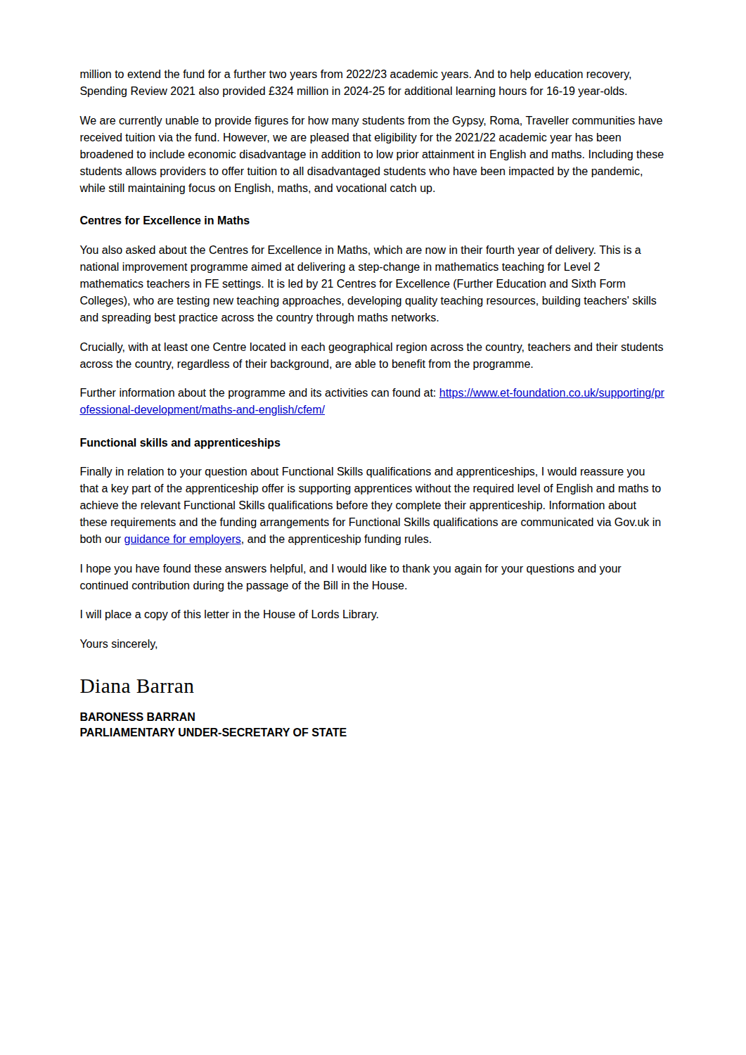million to extend the fund for a further two years from 2022/23 academic years. And to help education recovery, Spending Review 2021 also provided £324 million in 2024-25 for additional learning hours for 16-19 year-olds.
We are currently unable to provide figures for how many students from the Gypsy, Roma, Traveller communities have received tuition via the fund. However, we are pleased that eligibility for the 2021/22 academic year has been broadened to include economic disadvantage in addition to low prior attainment in English and maths. Including these students allows providers to offer tuition to all disadvantaged students who have been impacted by the pandemic, while still maintaining focus on English, maths, and vocational catch up.
Centres for Excellence in Maths
You also asked about the Centres for Excellence in Maths, which are now in their fourth year of delivery. This is a national improvement programme aimed at delivering a step-change in mathematics teaching for Level 2 mathematics teachers in FE settings. It is led by 21 Centres for Excellence (Further Education and Sixth Form Colleges), who are testing new teaching approaches, developing quality teaching resources, building teachers' skills and spreading best practice across the country through maths networks.
Crucially, with at least one Centre located in each geographical region across the country, teachers and their students across the country, regardless of their background, are able to benefit from the programme.
Further information about the programme and its activities can found at: https://www.et-foundation.co.uk/supporting/professional-development/maths-and-english/cfem/
Functional skills and apprenticeships
Finally in relation to your question about Functional Skills qualifications and apprenticeships, I would reassure you that a key part of the apprenticeship offer is supporting apprentices without the required level of English and maths to achieve the relevant Functional Skills qualifications before they complete their apprenticeship. Information about these requirements and the funding arrangements for Functional Skills qualifications are communicated via Gov.uk in both our guidance for employers, and the apprenticeship funding rules.
I hope you have found these answers helpful, and I would like to thank you again for your questions and your continued contribution during the passage of the Bill in the House.
I will place a copy of this letter in the House of Lords Library.
Yours sincerely,
Diana Barran
BARONESS BARRAN
PARLIAMENTARY UNDER-SECRETARY OF STATE